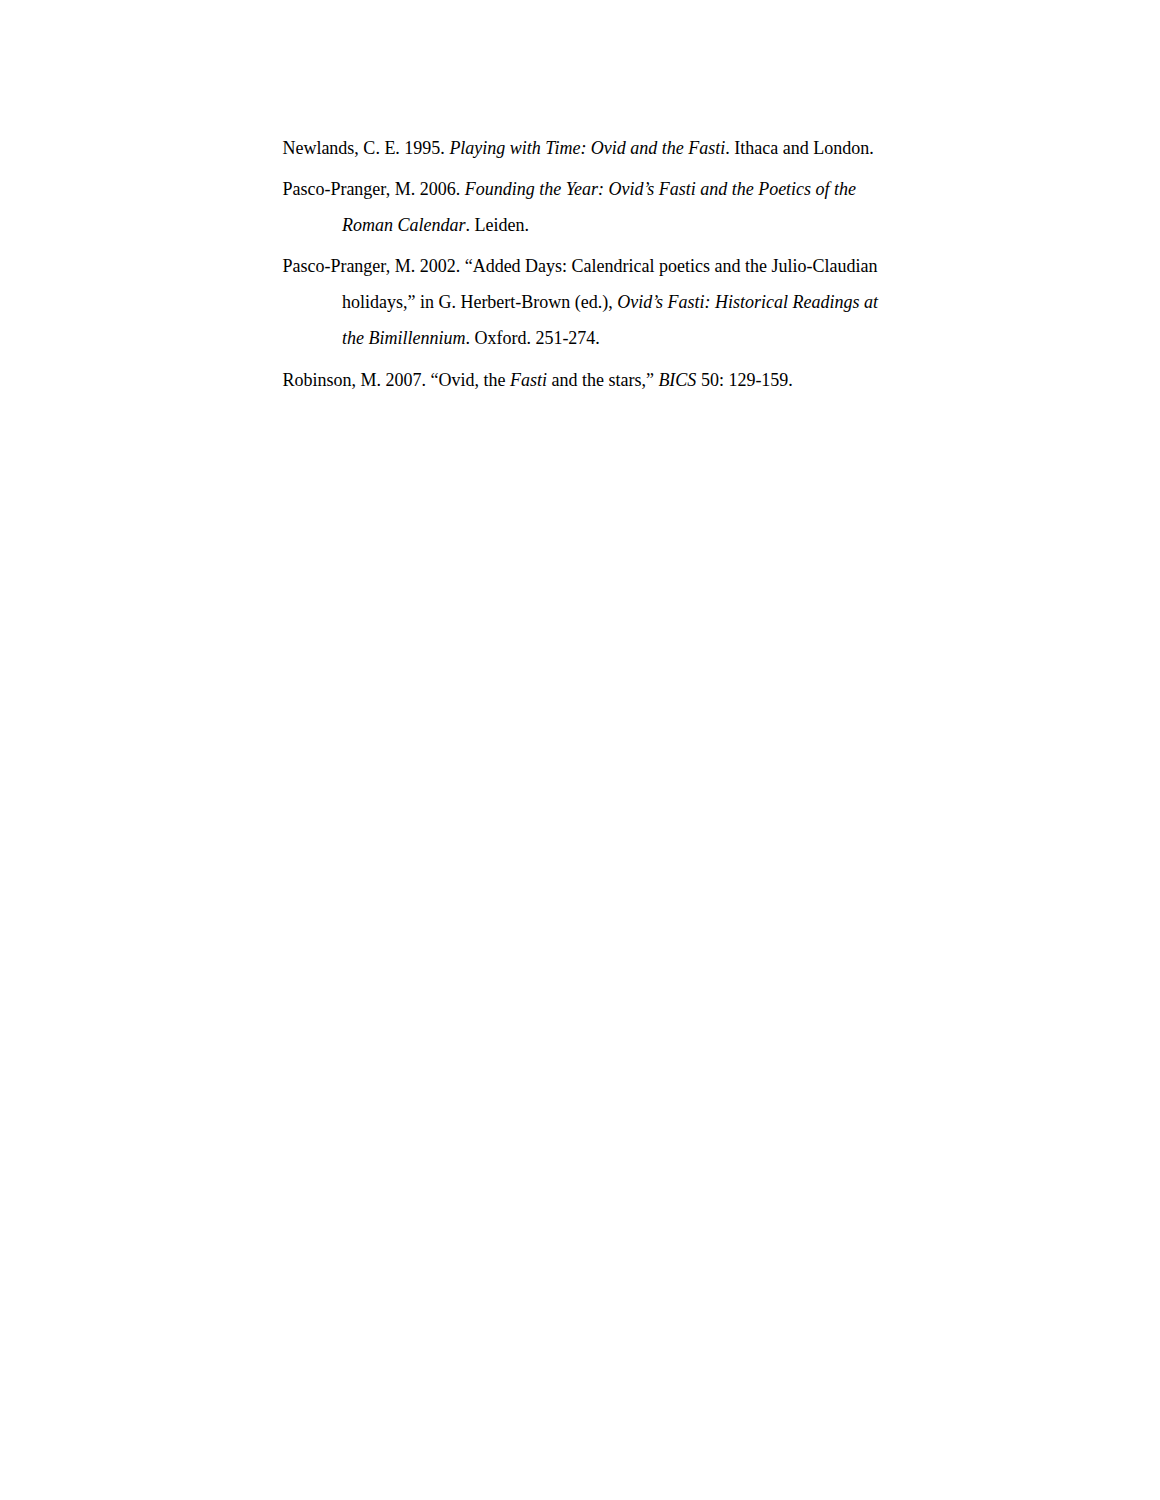Newlands, C. E. 1995. Playing with Time: Ovid and the Fasti. Ithaca and London.
Pasco-Pranger, M. 2006. Founding the Year: Ovid’s Fasti and the Poetics of the Roman Calendar. Leiden.
Pasco-Pranger, M. 2002. “Added Days: Calendrical poetics and the Julio-Claudian holidays,” in G. Herbert-Brown (ed.), Ovid’s Fasti: Historical Readings at the Bimillennium. Oxford. 251-274.
Robinson, M. 2007. “Ovid, the Fasti and the stars,” BICS 50: 129-159.